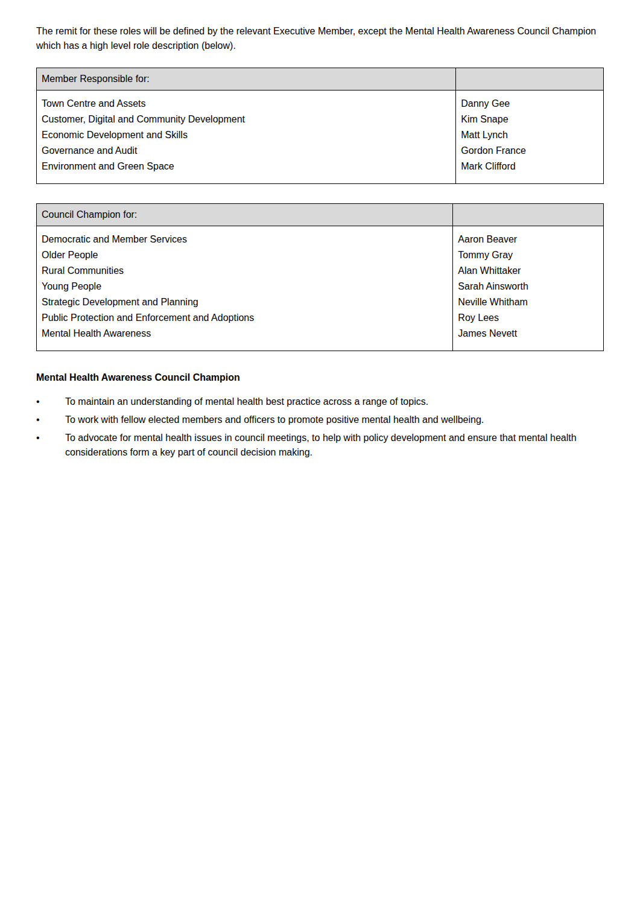The remit for these roles will be defined by the relevant Executive Member, except the Mental Health Awareness Council Champion which has a high level role description (below).
| Member Responsible for: | |
| --- | --- |
| Town Centre and Assets Customer, Digital and Community Development Economic Development and Skills Governance and Audit Environment and Green Space | Danny Gee Kim Snape Matt Lynch Gordon France Mark Clifford |
| Council Champion for: | |
| --- | --- |
| Democratic and Member Services Older People Rural Communities Young People Strategic Development and Planning Public Protection and Enforcement and Adoptions Mental Health Awareness | Aaron Beaver Tommy Gray Alan Whittaker Sarah Ainsworth Neville Whitham Roy Lees James Nevett |
Mental Health Awareness Council Champion
To maintain an understanding of mental health best practice across a range of topics.
To work with fellow elected members and officers to promote positive mental health and wellbeing.
To advocate for mental health issues in council meetings, to help with policy development and ensure that mental health considerations form a key part of council decision making.